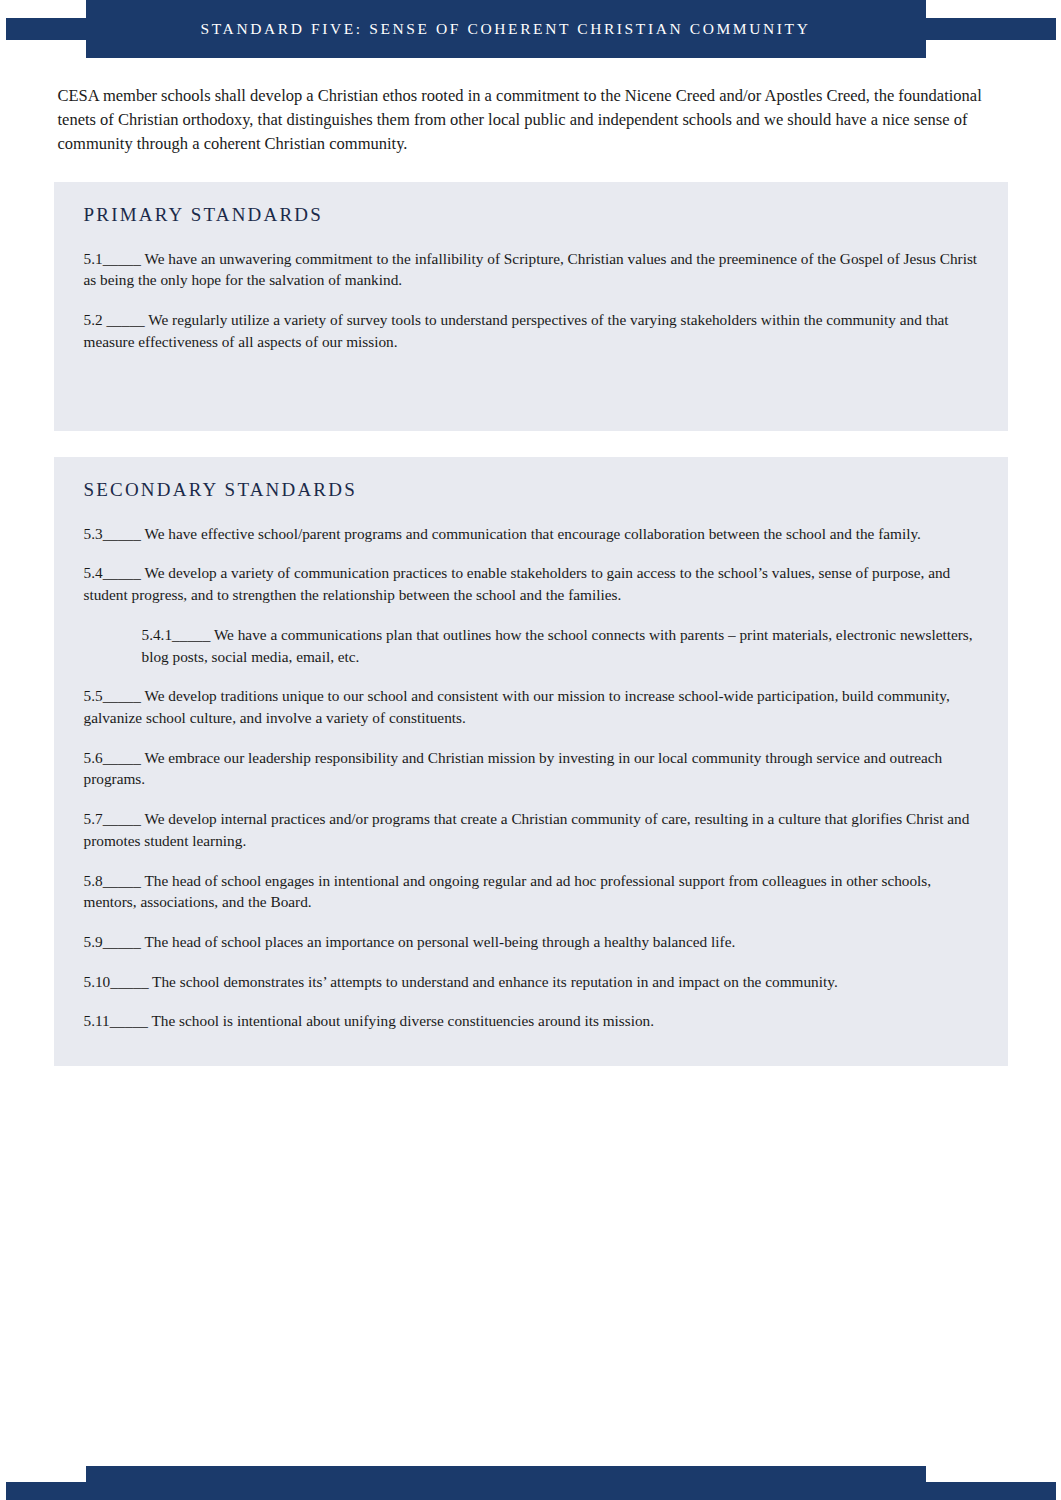Standard Five: Sense of Coherent Christian Community
CESA member schools shall develop a Christian ethos rooted in a commitment to the Nicene Creed and/or Apostles Creed, the foundational tenets of Christian orthodoxy, that distinguishes them from other local public and independent schools and we should have a nice sense of community through a coherent Christian community.
PRIMARY STANDARDS
5.1_____ We have an unwavering commitment to the infallibility of Scripture, Christian values and the preeminence of the Gospel of Jesus Christ as being the only hope for the salvation of mankind.
5.2 _____ We regularly utilize a variety of survey tools to understand perspectives of the varying stakeholders within the community and that measure effectiveness of all aspects of our mission.
SECONDARY STANDARDS
5.3_____ We have effective school/parent programs and communication that encourage collaboration between the school and the family.
5.4_____ We develop a variety of communication practices to enable stakeholders to gain access to the school’s values, sense of purpose, and student progress, and to strengthen the relationship between the school and the families.
5.4.1_____ We have a communications plan that outlines how the school connects with parents – print materials, electronic newsletters, blog posts, social media, email, etc.
5.5_____ We develop traditions unique to our school and consistent with our mission to increase school-wide participation, build community, galvanize school culture, and involve a variety of constituents.
5.6_____ We embrace our leadership responsibility and Christian mission by investing in our local community through service and outreach programs.
5.7_____ We develop internal practices and/or programs that create a Christian community of care, resulting in a culture that glorifies Christ and promotes student learning.
5.8_____ The head of school engages in intentional and ongoing regular and ad hoc professional support from colleagues in other schools, mentors, associations, and the Board.
5.9_____ The head of school places an importance on personal well-being through a healthy balanced life.
5.10_____ The school demonstrates its’ attempts to understand and enhance its reputation in and impact on the community.
5.11_____ The school is intentional about unifying diverse constituencies around its mission.